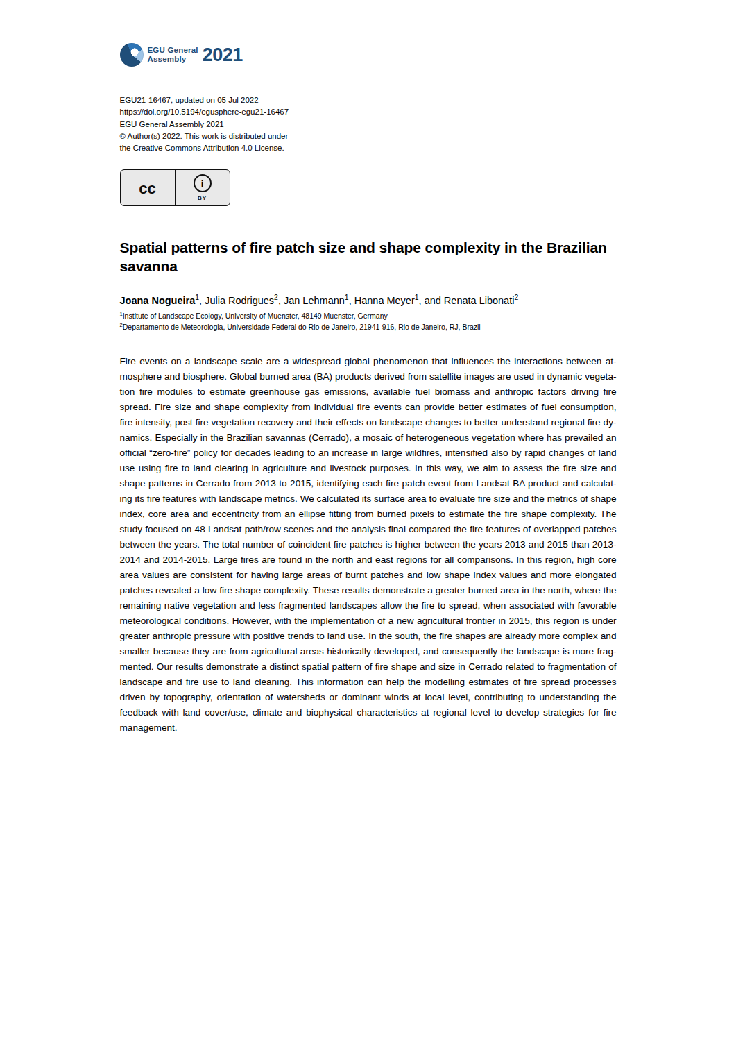EGU General
Assembly 2021
EGU21-16467, updated on 05 Jul 2022
https://doi.org/10.5194/egusphere-egu21-16467
EGU General Assembly 2021
© Author(s) 2022. This work is distributed under
the Creative Commons Attribution 4.0 License.
cc
i BY
Spatial patterns of fire patch size and shape complexity in the Brazilian savanna
Joana Nogueira1, Julia Rodrigues2, Jan Lehmann1, Hanna Meyer1, and Renata Libonati2
1Institute of Landscape Ecology, University of Muenster, 48149 Muenster, Germany
2Departamento de Meteorologia, Universidade Federal do Rio de Janeiro, 21941-916, Rio de Janeiro, RJ, Brazil
Fire events on a landscape scale are a widespread global phenomenon that influences the interactions between atmosphere and biosphere. Global burned area (BA) products derived from satellite images are used in dynamic vegetation fire modules to estimate greenhouse gas emissions, available fuel biomass and anthropic factors driving fire spread. Fire size and shape complexity from individual fire events can provide better estimates of fuel consumption, fire intensity, post fire vegetation recovery and their effects on landscape changes to better understand regional fire dynamics. Especially in the Brazilian savannas (Cerrado), a mosaic of heterogeneous vegetation where has prevailed an official “zero-fire” policy for decades leading to an increase in large wildfires, intensified also by rapid changes of land use using fire to land clearing in agriculture and livestock purposes. In this way, we aim to assess the fire size and shape patterns in Cerrado from 2013 to 2015, identifying each fire patch event from Landsat BA product and calculating its fire features with landscape metrics. We calculated its surface area to evaluate fire size and the metrics of shape index, core area and eccentricity from an ellipse fitting from burned pixels to estimate the fire shape complexity. The study focused on 48 Landsat path/row scenes and the analysis final compared the fire features of overlapped patches between the years. The total number of coincident fire patches is higher between the years 2013 and 2015 than 2013-2014 and 2014-2015. Large fires are found in the north and east regions for all comparisons. In this region, high core area values are consistent for having large areas of burnt patches and low shape index values and more elongated patches revealed a low fire shape complexity. These results demonstrate a greater burned area in the north, where the remaining native vegetation and less fragmented landscapes allow the fire to spread, when associated with favorable meteorological conditions. However, with the implementation of a new agricultural frontier in 2015, this region is under greater anthropic pressure with positive trends to land use. In the south, the fire shapes are already more complex and smaller because they are from agricultural areas historically developed, and consequently the landscape is more fragmented. Our results demonstrate a distinct spatial pattern of fire shape and size in Cerrado related to fragmentation of landscape and fire use to land cleaning. This information can help the modelling estimates of fire spread processes driven by topography, orientation of watersheds or dominant winds at local level, contributing to understanding the feedback with land cover/use, climate and biophysical characteristics at regional level to develop strategies for fire management.